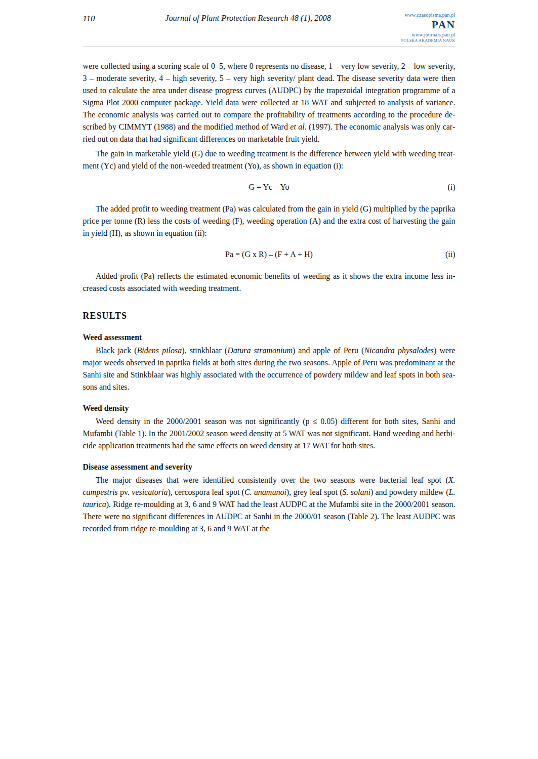110
Journal of Plant Protection Research 48 (1), 2008
www.czasopisma.pan.pl PAN www.journals.pan.pl POLSKA AKADEMIA NAUK
were collected using a scoring scale of 0–5, where 0 represents no disease, 1 – very low severity, 2 – low severity, 3 – moderate severity, 4 – high severity, 5 – very high severity/ plant dead. The disease severity data were then used to calculate the area under disease progress curves (AUDPC) by the trapezoidal integration programme of a Sigma Plot 2000 computer package. Yield data were collected at 18 WAT and subjected to analysis of variance. The economic analysis was carried out to compare the profitability of treatments according to the procedure described by CIMMYT (1988) and the modified method of Ward et al. (1997). The economic analysis was only carried out on data that had significant differences on marketable fruit yield.
The gain in marketable yield (G) due to weeding treatment is the difference between yield with weeding treatment (Yc) and yield of the non-weeded treatment (Yo), as shown in equation (i):
G = Yc – Yo
(i)
The added profit to weeding treatment (Pa) was calculated from the gain in yield (G) multiplied by the paprika price per tonne (R) less the costs of weeding (F), weeding operation (A) and the extra cost of harvesting the gain in yield (H), as shown in equation (ii):
Pa = (G x R) – (F + A + H)
(ii)
Added profit (Pa) reflects the estimated economic benefits of weeding as it shows the extra income less increased costs associated with weeding treatment.
Results
Weed assessment
Black jack (Bidens pilosa), stinkblaar (Datura stramonium) and apple of Peru (Nicandra physalodes) were major weeds observed in paprika fields at both sites during the two seasons. Apple of Peru was predominant at the Sanhi site and Stinkblaar was highly associated with the occurrence of powdery mildew and leaf spots in both seasons and sites.
Weed density
Weed density in the 2000/2001 season was not significantly (p ≤ 0.05) different for both sites, Sanhi and Mufambi (Table 1). In the 2001/2002 season weed density at 5 WAT was not significant. Hand weeding and herbicide application treatments had the same effects on weed density at 17 WAT for both sites.
Disease assessment and severity
The major diseases that were identified consistently over the two seasons were bacterial leaf spot (X. campestris pv. vesicatoria), cercospora leaf spot (C. unamunoi), grey leaf spot (S. solani) and powdery mildew (L. taurica). Ridge re-moulding at 3, 6 and 9 WAT had the least AUDPC at the Mufambi site in the 2000/2001 season. There were no significant differences in AUDPC at Sanhi in the 2000/01 season (Table 2). The least AUDPC was recorded from ridge re-moulding at 3, 6 and 9 WAT at the